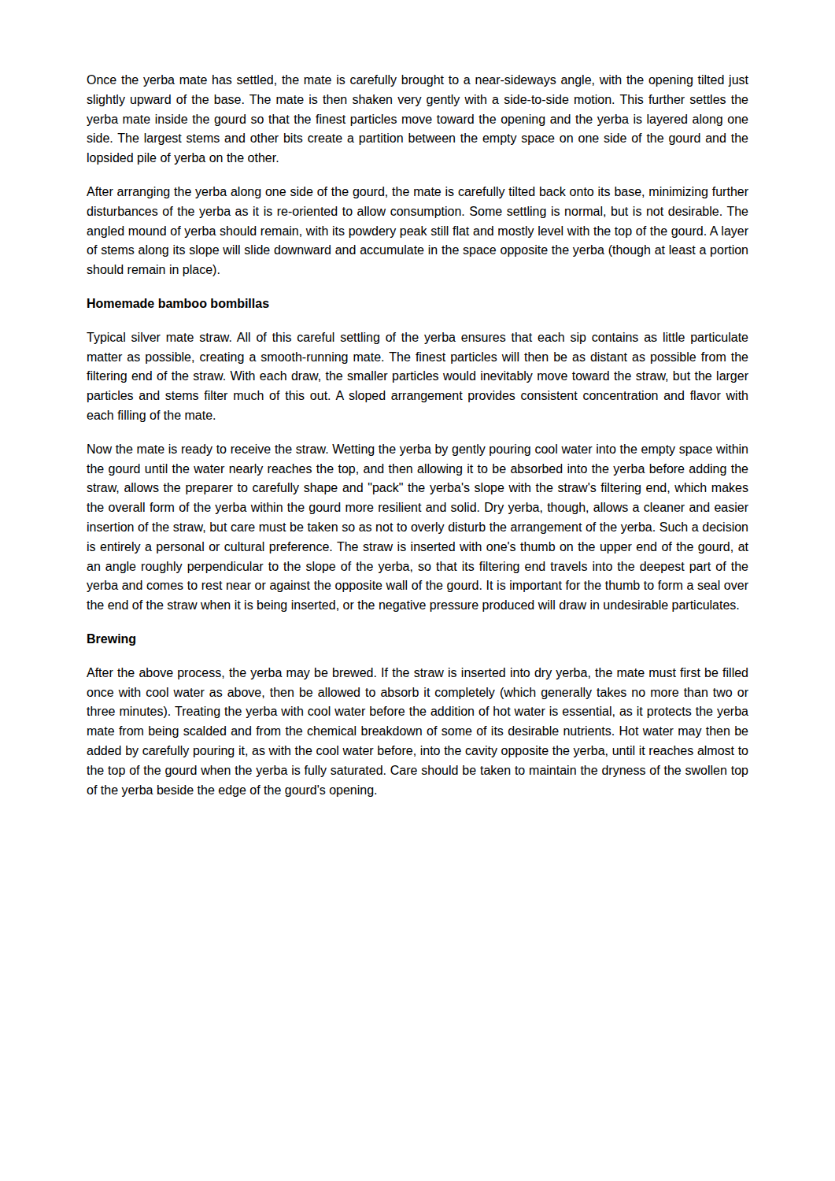Once the yerba mate has settled, the mate is carefully brought to a near-sideways angle, with the opening tilted just slightly upward of the base. The mate is then shaken very gently with a side-to-side motion. This further settles the yerba mate inside the gourd so that the finest particles move toward the opening and the yerba is layered along one side. The largest stems and other bits create a partition between the empty space on one side of the gourd and the lopsided pile of yerba on the other.
After arranging the yerba along one side of the gourd, the mate is carefully tilted back onto its base, minimizing further disturbances of the yerba as it is re-oriented to allow consumption. Some settling is normal, but is not desirable. The angled mound of yerba should remain, with its powdery peak still flat and mostly level with the top of the gourd. A layer of stems along its slope will slide downward and accumulate in the space opposite the yerba (though at least a portion should remain in place).
Homemade bamboo bombillas
Typical silver mate straw. All of this careful settling of the yerba ensures that each sip contains as little particulate matter as possible, creating a smooth-running mate. The finest particles will then be as distant as possible from the filtering end of the straw. With each draw, the smaller particles would inevitably move toward the straw, but the larger particles and stems filter much of this out. A sloped arrangement provides consistent concentration and flavor with each filling of the mate.
Now the mate is ready to receive the straw. Wetting the yerba by gently pouring cool water into the empty space within the gourd until the water nearly reaches the top, and then allowing it to be absorbed into the yerba before adding the straw, allows the preparer to carefully shape and "pack" the yerba's slope with the straw's filtering end, which makes the overall form of the yerba within the gourd more resilient and solid. Dry yerba, though, allows a cleaner and easier insertion of the straw, but care must be taken so as not to overly disturb the arrangement of the yerba. Such a decision is entirely a personal or cultural preference. The straw is inserted with one's thumb on the upper end of the gourd, at an angle roughly perpendicular to the slope of the yerba, so that its filtering end travels into the deepest part of the yerba and comes to rest near or against the opposite wall of the gourd. It is important for the thumb to form a seal over the end of the straw when it is being inserted, or the negative pressure produced will draw in undesirable particulates.
Brewing
After the above process, the yerba may be brewed. If the straw is inserted into dry yerba, the mate must first be filled once with cool water as above, then be allowed to absorb it completely (which generally takes no more than two or three minutes). Treating the yerba with cool water before the addition of hot water is essential, as it protects the yerba mate from being scalded and from the chemical breakdown of some of its desirable nutrients. Hot water may then be added by carefully pouring it, as with the cool water before, into the cavity opposite the yerba, until it reaches almost to the top of the gourd when the yerba is fully saturated. Care should be taken to maintain the dryness of the swollen top of the yerba beside the edge of the gourd's opening.